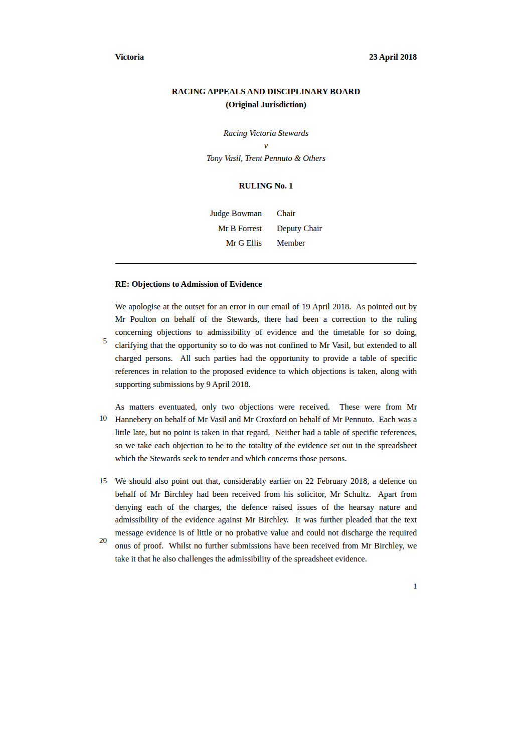Victoria 23 April 2018
RACING APPEALS AND DISCIPLINARY BOARD
(Original Jurisdiction)
Racing Victoria Stewards
v
Tony Vasil, Trent Pennuto & Others
RULING No. 1
| Judge Bowman | Chair |
| Mr B Forrest | Deputy Chair |
| Mr G Ellis | Member |
RE: Objections to Admission of Evidence
5 We apologise at the outset for an error in our email of 19 April 2018. As pointed out by Mr Poulton on behalf of the Stewards, there had been a correction to the ruling concerning objections to admissibility of evidence and the timetable for so doing, clarifying that the opportunity so to do was not confined to Mr Vasil, but extended to all charged persons. All such parties had the opportunity to provide a table of specific references in relation to the proposed evidence to which objections is taken, along with supporting submissions by 9 April 2018.
10 As matters eventuated, only two objections were received. These were from Mr Hannebery on behalf of Mr Vasil and Mr Croxford on behalf of Mr Pennuto. Each was a little late, but no point is taken in that regard. Neither had a table of specific references, so we take each objection to be to the totality of the evidence set out in the spreadsheet which the Stewards seek to tender and which concerns those persons.
15 We should also point out that, considerably earlier on 22 February 2018, a defence on behalf of Mr Birchley had been received from his solicitor, Mr Schultz. Apart from denying each of the charges, the defence raised issues of the hearsay nature and admissibility of the evidence against Mr Birchley. It was further pleaded that the text message evidence is of little or no probative value and could not discharge the 20 required onus of proof. Whilst no further submissions have been received from Mr Birchley, we take it that he also challenges the admissibility of the spreadsheet evidence.
1